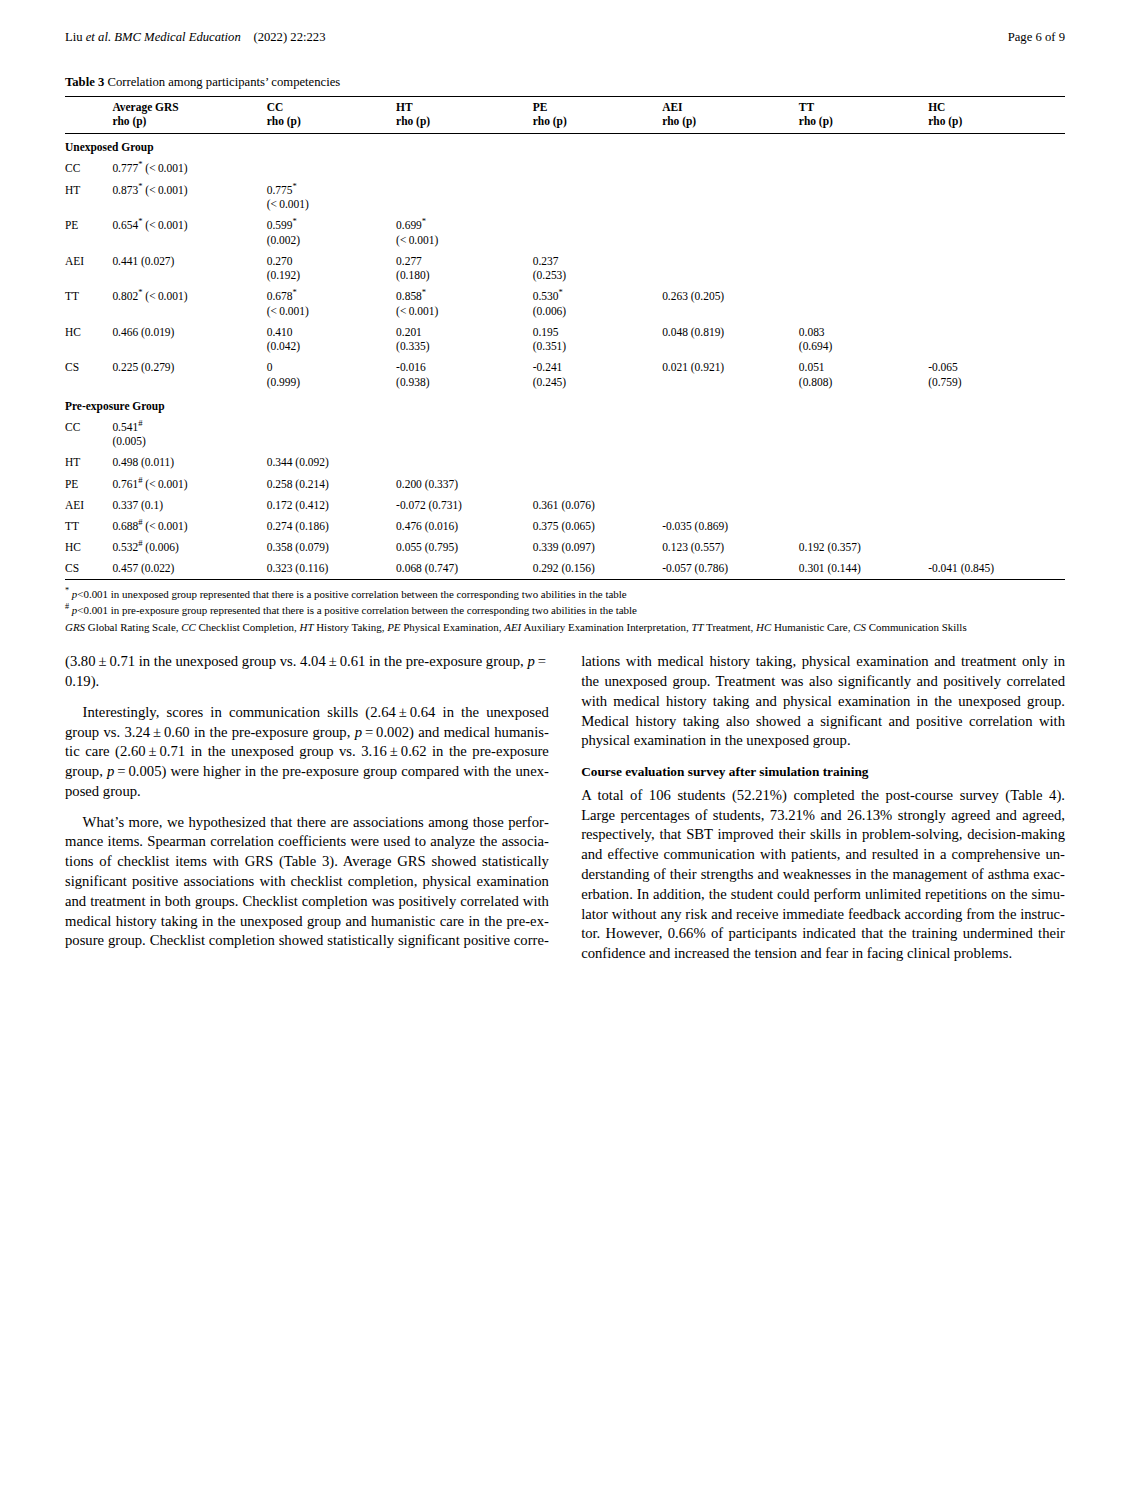Liu et al. BMC Medical Education (2022) 22:223
Page 6 of 9
Table 3 Correlation among participants’ competencies
| | Average GRS rho (p) | CC rho (p) | HT rho (p) | PE rho (p) | AEI rho (p) | TT rho (p) | HC rho (p) |
| --- | --- | --- | --- | --- | --- | --- | --- |
| Unexposed Group |
| CC | 0.777 * (< 0.001) | | | | | | |
| HT | 0.873 * (< 0.001) | 0.775 * (< 0.001) | | | | | |
| PE | 0.654 * (< 0.001) | 0.599 * (0.002) | 0.699 * (< 0.001) | | | | |
| AEI | 0.441 (0.027) | 0.270 (0.192) | 0.277 (0.180) | 0.237 (0.253) | | | |
| TT | 0.802 * (< 0.001) | 0.678 * (< 0.001) | 0.858 * (< 0.001) | 0.530 * (0.006) | 0.263 (0.205) | | |
| HC | 0.466 (0.019) | 0.410 (0.042) | 0.201 (0.335) | 0.195 (0.351) | 0.048 (0.819) | 0.083 (0.694) | |
| CS | 0.225 (0.279) | 0 (0.999) | -0.016 (0.938) | -0.241 (0.245) | 0.021 (0.921) | 0.051 (0.808) | -0.065 (0.759) |
| Pre-exposure Group |
| CC | 0.541 # (0.005) | | | | | | |
| HT | 0.498 (0.011) | 0.344 (0.092) | | | | | |
| PE | 0.761 # (< 0.001) | 0.258 (0.214) | 0.200 (0.337) | | | | |
| AEI | 0.337 (0.1) | 0.172 (0.412) | -0.072 (0.731) | 0.361 (0.076) | | | |
| TT | 0.688 # (< 0.001) | 0.274 (0.186) | 0.476 (0.016) | 0.375 (0.065) | -0.035 (0.869) | | |
| HC | 0.532 # (0.006) | 0.358 (0.079) | 0.055 (0.795) | 0.339 (0.097) | 0.123 (0.557) | 0.192 (0.357) | |
| CS | 0.457 (0.022) | 0.323 (0.116) | 0.068 (0.747) | 0.292 (0.156) | -0.057 (0.786) | 0.301 (0.144) | -0.041 (0.845) |
* p<0.001 in unexposed group represented that there is a positive correlation between the corresponding two abilities in the table
# p<0.001 in pre-exposure group represented that there is a positive correlation between the corresponding two abilities in the table
GRS Global Rating Scale, CC Checklist Completion, HT History Taking, PE Physical Examination, AEI Auxiliary Examination Interpretation, TT Treatment, HC Humanistic Care, CS Communication Skills
(3.80 ± 0.71 in the unexposed group vs. 4.04 ± 0.61 in the pre-exposure group, p = 0.19).
Interestingly, scores in communication skills (2.64 ± 0.64 in the unexposed group vs. 3.24 ± 0.60 in the pre-exposure group, p = 0.002) and medical humanistic care (2.60 ± 0.71 in the unexposed group vs. 3.16 ± 0.62 in the pre-exposure group, p = 0.005) were higher in the pre-exposure group compared with the unexposed group.
What’s more, we hypothesized that there are associations among those performance items. Spearman correlation coefficients were used to analyze the associations of checklist items with GRS (Table 3). Average GRS showed statistically significant positive associations with checklist completion, physical examination and treatment in both groups. Checklist completion was positively correlated with medical history taking in the unexposed group and humanistic care in the pre-exposure group. Checklist completion showed statistically significant positive correlations with medical history taking, physical examination and treatment only in the unexposed group. Treatment was also significantly and positively correlated with medical history taking and physical examination in the unexposed group. Medical history taking also showed a significant and positive correlation with physical examination in the unexposed group.
Course evaluation survey after simulation training
A total of 106 students (52.21%) completed the post-course survey (Table 4). Large percentages of students, 73.21% and 26.13% strongly agreed and agreed, respectively, that SBT improved their skills in problem-solving, decision-making and effective communication with patients, and resulted in a comprehensive understanding of their strengths and weaknesses in the management of asthma exacerbation. In addition, the student could perform unlimited repetitions on the simulator without any risk and receive immediate feedback according from the instructor. However, 0.66% of participants indicated that the training undermined their confidence and increased the tension and fear in facing clinical problems.